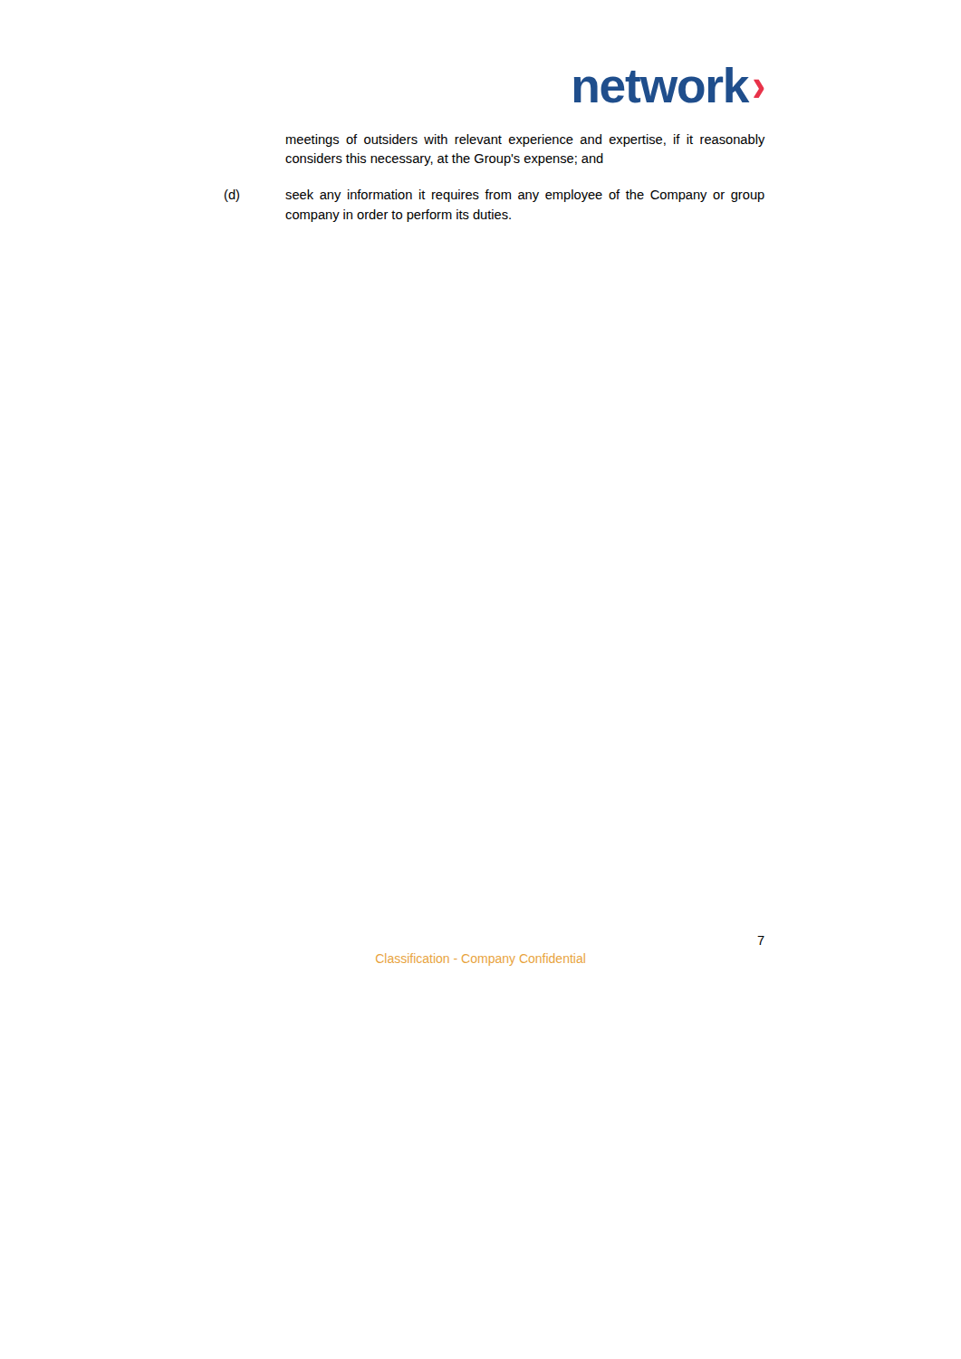network›
meetings of outsiders with relevant experience and expertise, if it reasonably considers this necessary, at the Group's expense; and
(d)
seek any information it requires from any employee of the Company or group company in order to perform its duties.
7
Classification - Company Confidential